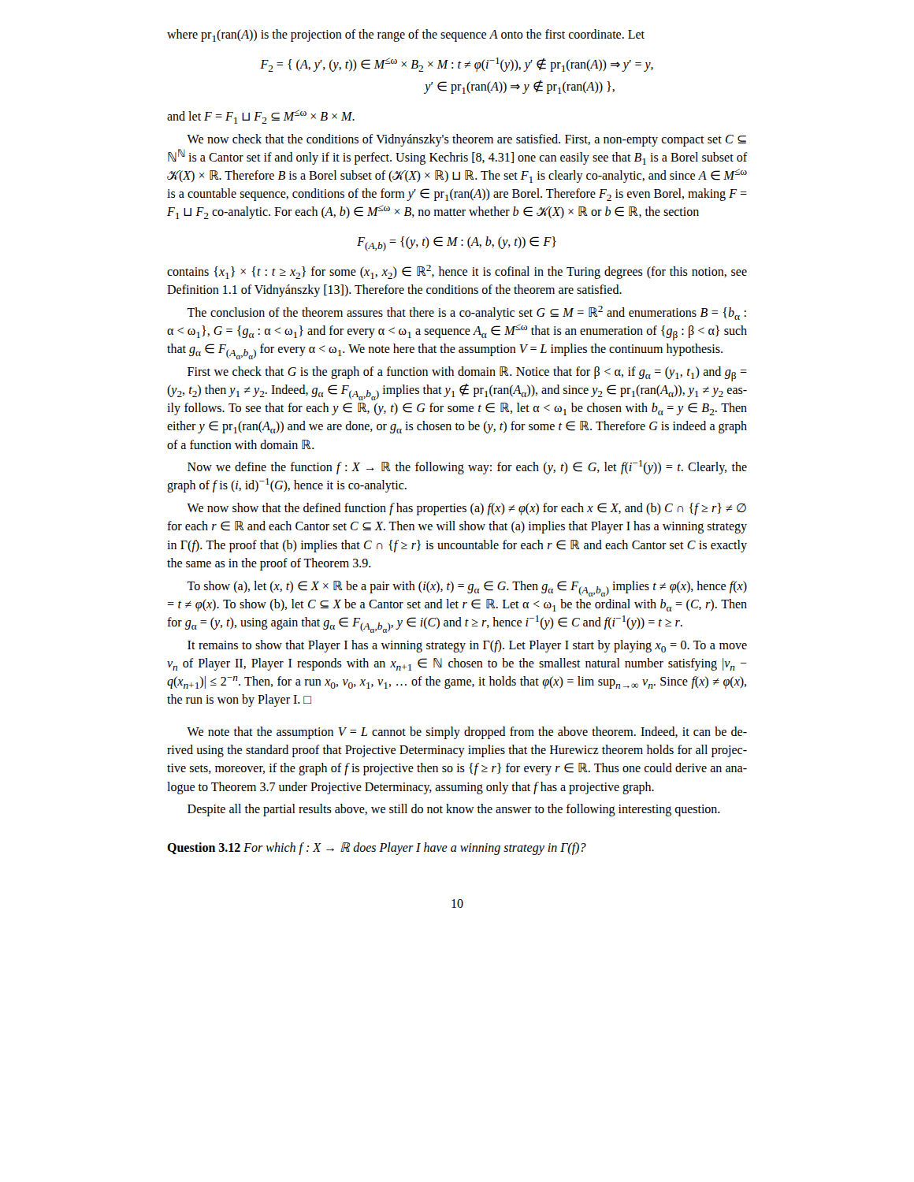where pr1(ran(A)) is the projection of the range of the sequence A onto the first coordinate. Let
F2 = { (A, y′, (y, t)) ∈ M≤ω × B2 × M : t ≠ φ(i−1(y)), y′ ∉ pr1(ran(A)) ⇒ y′ = y, y′ ∈ pr1(ran(A)) ⇒ y ∉ pr1(ran(A)) },
and let F = F1 ⊔ F2 ⊆ M≤ω × B × M.
We now check that the conditions of Vidnyánszky's theorem are satisfied. First, a non-empty compact set C ⊆ ℕℕ is a Cantor set if and only if it is perfect. Using Kechris [8, 4.31] one can easily see that B1 is a Borel subset of 𝒦(X) × ℝ. Therefore B is a Borel subset of (𝒦(X) × ℝ) ⊔ ℝ. The set F1 is clearly co-analytic, and since A ∈ M≤ω is a countable sequence, conditions of the form y′ ∈ pr1(ran(A)) are Borel. Therefore F2 is even Borel, making F = F1 ⊔ F2 co-analytic. For each (A, b) ∈ M≤ω × B, no matter whether b ∈ 𝒦(X) × ℝ or b ∈ ℝ, the section
F(A,b) = {(y, t) ∈ M : (A, b, (y, t)) ∈ F}
contains {x1} × {t : t ≥ x2} for some (x1, x2) ∈ ℝ2, hence it is cofinal in the Turing degrees (for this notion, see Definition 1.1 of Vidnyánszky [13]). Therefore the conditions of the theorem are satisfied.
The conclusion of the theorem assures that there is a co-analytic set G ⊆ M = ℝ2 and enumerations B = {bα : α < ω1}, G = {gα : α < ω1} and for every α < ω1 a sequence Aα ∈ M≤ω that is an enumeration of {gβ : β < α} such that gα ∈ F(Aα,bα) for every α < ω1. We note here that the assumption V = L implies the continuum hypothesis.
First we check that G is the graph of a function with domain ℝ. Notice that for β < α, if gα = (y1, t1) and gβ = (y2, t2) then y1 ≠ y2. Indeed, gα ∈ F(Aα,bα) implies that y1 ∉ pr1(ran(Aα)), and since y2 ∈ pr1(ran(Aα)), y1 ≠ y2 easily follows. To see that for each y ∈ ℝ, (y, t) ∈ G for some t ∈ ℝ, let α < ω1 be chosen with bα = y ∈ B2. Then either y ∈ pr1(ran(Aα)) and we are done, or gα is chosen to be (y, t) for some t ∈ ℝ. Therefore G is indeed a graph of a function with domain ℝ.
Now we define the function f : X → ℝ the following way: for each (y, t) ∈ G, let f(i−1(y)) = t. Clearly, the graph of f is (i, id)−1(G), hence it is co-analytic.
We now show that the defined function f has properties (a) f(x) ≠ φ(x) for each x ∈ X, and (b) C ∩ {f ≥ r} ≠ ∅ for each r ∈ ℝ and each Cantor set C ⊆ X. Then we will show that (a) implies that Player I has a winning strategy in Γ(f). The proof that (b) implies that C ∩ {f ≥ r} is uncountable for each r ∈ ℝ and each Cantor set C is exactly the same as in the proof of Theorem 3.9.
To show (a), let (x, t) ∈ X × ℝ be a pair with (i(x), t) = gα ∈ G. Then gα ∈ F(Aα,bα) implies t ≠ φ(x), hence f(x) = t ≠ φ(x). To show (b), let C ⊆ X be a Cantor set and let r ∈ ℝ. Let α < ω1 be the ordinal with bα = (C, r). Then for gα = (y, t), using again that gα ∈ F(Aα,bα), y ∈ i(C) and t ≥ r, hence i−1(y) ∈ C and f(i−1(y)) = t ≥ r.
It remains to show that Player I has a winning strategy in Γ(f). Let Player I start by playing x0 = 0. To a move vn of Player II, Player I responds with an xn+1 ∈ ℕ chosen to be the smallest natural number satisfying |vn − q(xn+1)| ≤ 2−n. Then, for a run x0, v0, x1, v1, … of the game, it holds that φ(x) = lim supn→∞ vn. Since f(x) ≠ φ(x), the run is won by Player I. □
We note that the assumption V = L cannot be simply dropped from the above theorem. Indeed, it can be derived using the standard proof that Projective Determinacy implies that the Hurewicz theorem holds for all projective sets, moreover, if the graph of f is projective then so is {f ≥ r} for every r ∈ ℝ. Thus one could derive an analogue to Theorem 3.7 under Projective Determinacy, assuming only that f has a projective graph.
Despite all the partial results above, we still do not know the answer to the following interesting question.
Question 3.12 For which f : X → ℝ does Player I have a winning strategy in Γ(f)?
10